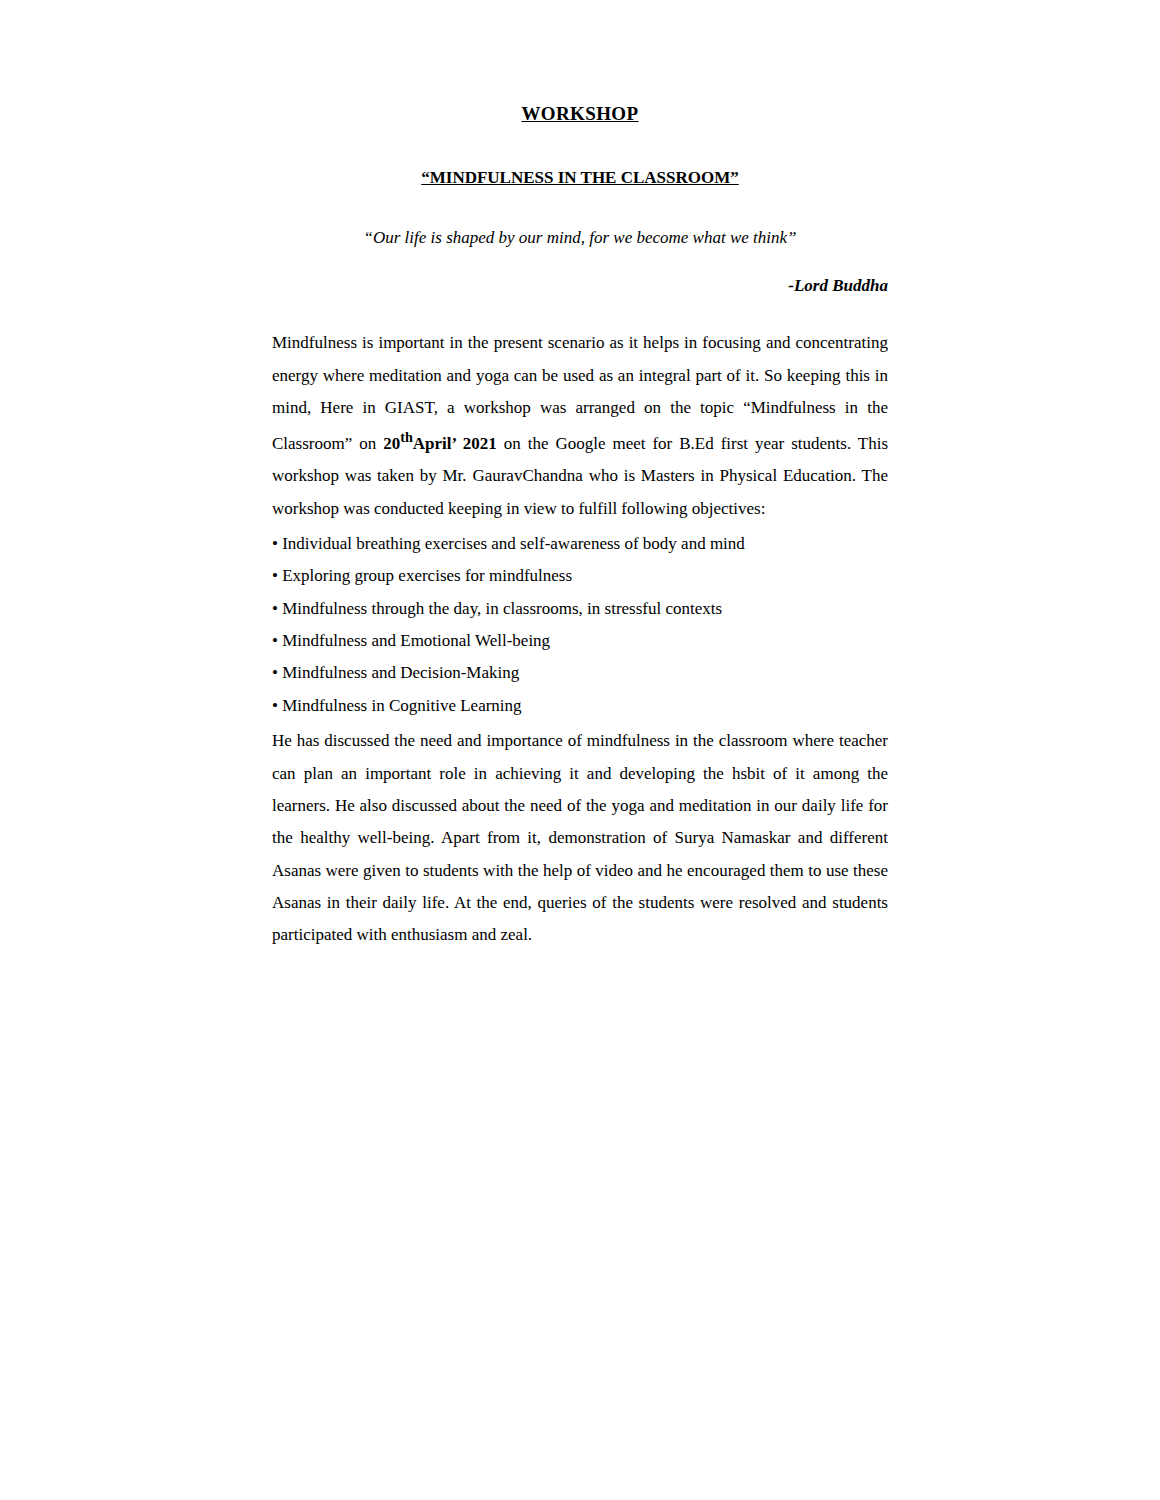WORKSHOP
“MINDFULNESS IN THE CLASSROOM”
“Our life is shaped by our mind, for we become what we think”
-Lord Buddha
Mindfulness is important in the present scenario as it helps in focusing and concentrating energy where meditation and yoga can be used as an integral part of it. So keeping this in mind, Here in GIAST, a workshop was arranged on the topic “Mindfulness in the Classroom” on 20thApril’ 2021 on the Google meet for B.Ed first year students. This workshop was taken by Mr. GauravChandna who is Masters in Physical Education. The workshop was conducted keeping in view to fulfill following objectives:
Individual breathing exercises and self-awareness of body and mind
Exploring group exercises for mindfulness
Mindfulness through the day, in classrooms, in stressful contexts
Mindfulness and Emotional Well-being
Mindfulness and Decision-Making
Mindfulness in Cognitive Learning
He has discussed the need and importance of mindfulness in the classroom where teacher can plan an important role in achieving it and developing the hsbit of it among the learners. He also discussed about the need of the yoga and meditation in our daily life for the healthy well-being. Apart from it, demonstration of Surya Namaskar and different Asanas were given to students with the help of video and he encouraged them to use these Asanas in their daily life. At the end, queries of the students were resolved and students participated with enthusiasm and zeal.